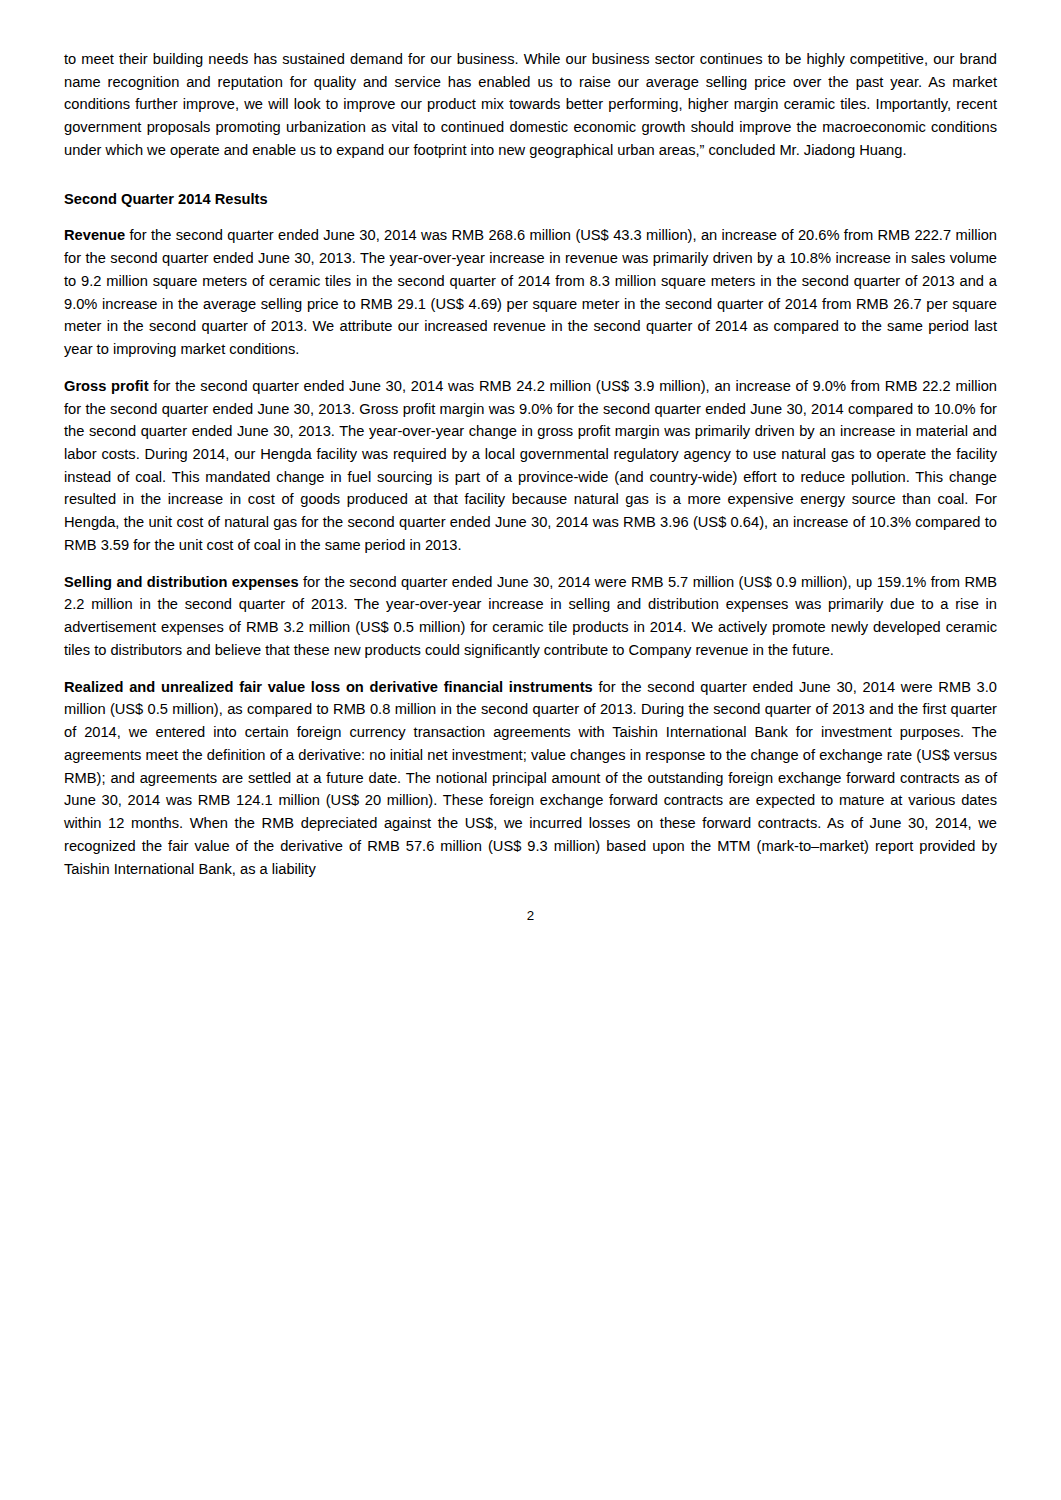to meet their building needs has sustained demand for our business. While our business sector continues to be highly competitive, our brand name recognition and reputation for quality and service has enabled us to raise our average selling price over the past year. As market conditions further improve, we will look to improve our product mix towards better performing, higher margin ceramic tiles. Importantly, recent government proposals promoting urbanization as vital to continued domestic economic growth should improve the macroeconomic conditions under which we operate and enable us to expand our footprint into new geographical urban areas,” concluded Mr. Jiadong Huang.
Second Quarter 2014 Results
Revenue for the second quarter ended June 30, 2014 was RMB 268.6 million (US$ 43.3 million), an increase of 20.6% from RMB 222.7 million for the second quarter ended June 30, 2013. The year-over-year increase in revenue was primarily driven by a 10.8% increase in sales volume to 9.2 million square meters of ceramic tiles in the second quarter of 2014 from 8.3 million square meters in the second quarter of 2013 and a 9.0% increase in the average selling price to RMB 29.1 (US$ 4.69) per square meter in the second quarter of 2014 from RMB 26.7 per square meter in the second quarter of 2013. We attribute our increased revenue in the second quarter of 2014 as compared to the same period last year to improving market conditions.
Gross profit for the second quarter ended June 30, 2014 was RMB 24.2 million (US$ 3.9 million), an increase of 9.0% from RMB 22.2 million for the second quarter ended June 30, 2013. Gross profit margin was 9.0% for the second quarter ended June 30, 2014 compared to 10.0% for the second quarter ended June 30, 2013. The year-over-year change in gross profit margin was primarily driven by an increase in material and labor costs. During 2014, our Hengda facility was required by a local governmental regulatory agency to use natural gas to operate the facility instead of coal. This mandated change in fuel sourcing is part of a province-wide (and country-wide) effort to reduce pollution. This change resulted in the increase in cost of goods produced at that facility because natural gas is a more expensive energy source than coal. For Hengda, the unit cost of natural gas for the second quarter ended June 30, 2014 was RMB 3.96 (US$ 0.64), an increase of 10.3% compared to RMB 3.59 for the unit cost of coal in the same period in 2013.
Selling and distribution expenses for the second quarter ended June 30, 2014 were RMB 5.7 million (US$ 0.9 million), up 159.1% from RMB 2.2 million in the second quarter of 2013. The year-over-year increase in selling and distribution expenses was primarily due to a rise in advertisement expenses of RMB 3.2 million (US$ 0.5 million) for ceramic tile products in 2014. We actively promote newly developed ceramic tiles to distributors and believe that these new products could significantly contribute to Company revenue in the future.
Realized and unrealized fair value loss on derivative financial instruments for the second quarter ended June 30, 2014 were RMB 3.0 million (US$ 0.5 million), as compared to RMB 0.8 million in the second quarter of 2013. During the second quarter of 2013 and the first quarter of 2014, we entered into certain foreign currency transaction agreements with Taishin International Bank for investment purposes. The agreements meet the definition of a derivative: no initial net investment; value changes in response to the change of exchange rate (US$ versus RMB); and agreements are settled at a future date. The notional principal amount of the outstanding foreign exchange forward contracts as of June 30, 2014 was RMB 124.1 million (US$ 20 million). These foreign exchange forward contracts are expected to mature at various dates within 12 months. When the RMB depreciated against the US$, we incurred losses on these forward contracts. As of June 30, 2014, we recognized the fair value of the derivative of RMB 57.6 million (US$ 9.3 million) based upon the MTM (mark-to–market) report provided by Taishin International Bank, as a liability
2